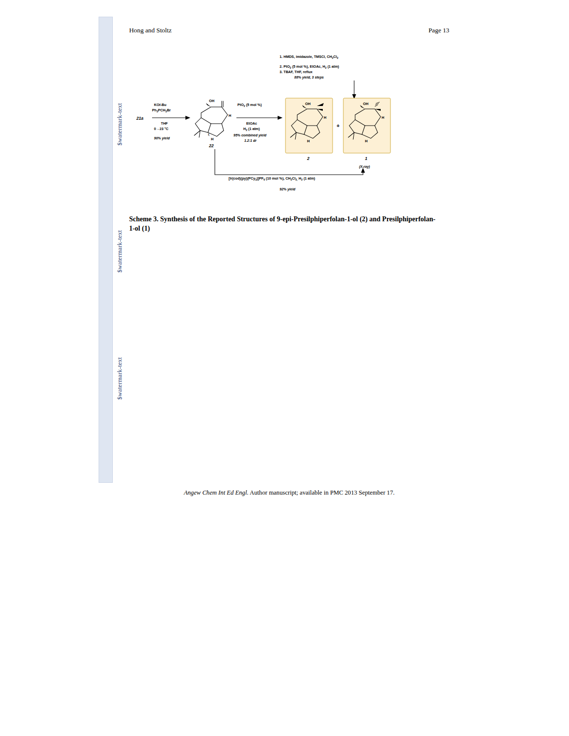$watermark-text
$watermark-text
$watermark-text
Hong and Stoltz
Page 13
Scheme 3 reaction diagram Compound 21a is treated with KOt-Bu and Ph3PCH3Br in THF at 0 to 23 degrees Celsius in 90 percent yield to give alkene 22. Alkene 22 is hydrogenated with PtO2 (5 mol percent) in EtOAc under 1 atm H2 to give a 1.2 to 1 mixture of 2 and 1 in 95 percent combined yield. A top pathway uses HMDS, imidazole, TMSCl in CH2Cl2; then PtO2 (5 mol percent), EtOAc, H2 (1 atm); then TBAF, THF, reflux, 88 percent yield over 3 steps, to give 2 selectively. A bottom pathway uses Crabtree's catalyst [Ir(cod)(py)(PCy3)]PF6 (10 mol percent) in CH2Cl2 under H2 (1 atm) in 92 percent yield to give 1, whose structure was confirmed by X-ray. 1. HMDS, imidazole, TMSCl, CH2Cl2 2. PtO2 (5 mol %), EtOAc, H2 (1 atm) 3. TBAF, THF, reflux 88% yield, 3 steps 21a KOt-Bu Ph3PCH3Br THF 0→23 °C 90% yield OH H H ξ 22 PtO2 (5 mol %) EtOAc H2 (1 atm) 95% combined yield 1.2:1 dr OH H H 2 + OH H H 1 (X-ray) [Ir(cod)(py)(PCy3)]PF6 (10 mol %), CH2Cl2, H2 (1 atm) 92% yield
Scheme 3. Synthesis of the Reported Structures of 9-epi-Presilphiperfolan-1-ol (2) and Presilphiperfolan-1-ol (1)
Angew Chem Int Ed Engl. Author manuscript; available in PMC 2013 September 17.